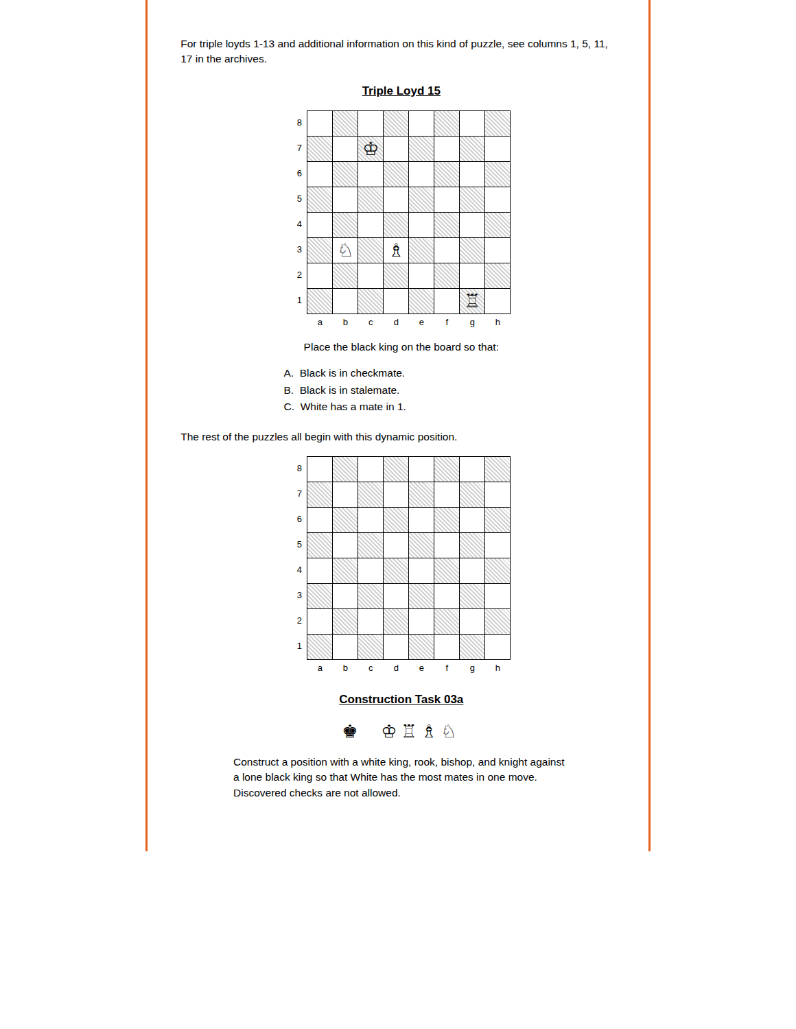For triple loyds 1-13 and additional information on this kind of puzzle, see columns 1, 5, 11, 17 in the archives.
Triple Loyd 15
| 8 | | | | | | | | |
| 7 | | | ♔ | | | | | |
| 6 | | | | | | | | |
| 5 | | | | | | | | |
| 4 | | | | | | | | |
| 3 | | ♘ | | ♗ | | | | |
| 2 | | | | | | | | |
| 1 | | | | | | | ♖ | |
| | a | b | c | d | e | f | g | h |
Place the black king on the board so that:
A. Black is in checkmate.
B. Black is in stalemate.
C. White has a mate in 1.
The rest of the puzzles all begin with this dynamic position.
| 8 | | | | | | | | |
| 7 | | | | | | | | |
| 6 | | | | | | | | |
| 5 | | | | | | | | |
| 4 | | | | | | | | |
| 3 | | | | | | | | |
| 2 | | | | | | | | |
| 1 | | | | | | | | |
| | a | b | c | d | e | f | g | h |
Construction Task 03a
♚ ♔♖♗♘
Construct a position with a white king, rook, bishop, and knight against a lone black king so that White has the most mates in one move. Discovered checks are not allowed.